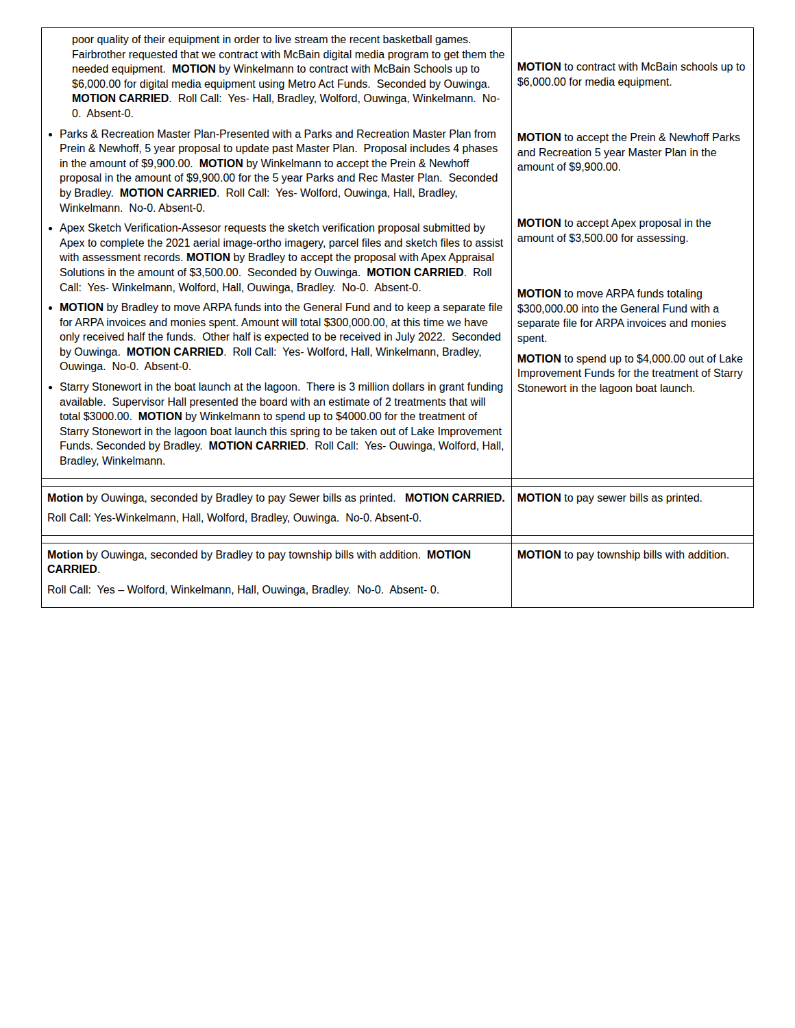| poor quality of their equipment in order to live stream the recent basketball games. Fairbrother requested that we contract with McBain digital media program to get them the needed equipment. MOTION by Winkelmann to contract with McBain Schools up to $6,000.00 for digital media equipment using Metro Act Funds. Seconded by Ouwinga. MOTION CARRIED . Roll Call: Yes- Hall, Bradley, Wolford, Ouwinga, Winkelmann. No-0. Absent-0. Parks & Recreation Master Plan-Presented with a Parks and Recreation Master Plan from Prein & Newhoff, 5 year proposal to update past Master Plan. Proposal includes 4 phases in the amount of $9,900.00. MOTION by Winkelmann to accept the Prein & Newhoff proposal in the amount of $9,900.00 for the 5 year Parks and Rec Master Plan. Seconded by Bradley. MOTION CARRIED . Roll Call: Yes- Wolford, Ouwinga, Hall, Bradley, Winkelmann. No-0. Absent-0. Apex Sketch Verification-Assesor requests the sketch verification proposal submitted by Apex to complete the 2021 aerial image-ortho imagery, parcel files and sketch files to assist with assessment records. MOTION by Bradley to accept the proposal with Apex Appraisal Solutions in the amount of $3,500.00. Seconded by Ouwinga. MOTION CARRIED . Roll Call: Yes- Winkelmann, Wolford, Hall, Ouwinga, Bradley. No-0. Absent-0. MOTION by Bradley to move ARPA funds into the General Fund and to keep a separate file for ARPA invoices and monies spent. Amount will total $300,000.00, at this time we have only received half the funds. Other half is expected to be received in July 2022. Seconded by Ouwinga. MOTION CARRIED . Roll Call: Yes- Wolford, Hall, Winkelmann, Bradley, Ouwinga. No-0. Absent-0. Starry Stonewort in the boat launch at the lagoon. There is 3 million dollars in grant funding available. Supervisor Hall presented the board with an estimate of 2 treatments that will total $3000.00. MOTION by Winkelmann to spend up to $4000.00 for the treatment of Starry Stonewort in the lagoon boat launch this spring to be taken out of Lake Improvement Funds. Seconded by Bradley. MOTION CARRIED . Roll Call: Yes- Ouwinga, Wolford, Hall, Bradley, Winkelmann. | MOTION to contract with McBain schools up to $6,000.00 for media equipment. MOTION to accept the Prein & Newhoff Parks and Recreation 5 year Master Plan in the amount of $9,900.00. MOTION to accept Apex proposal in the amount of $3,500.00 for assessing. MOTION to move ARPA funds totaling $300,000.00 into the General Fund with a separate file for ARPA invoices and monies spent. MOTION to spend up to $4,000.00 out of Lake Improvement Funds for the treatment of Starry Stonewort in the lagoon boat launch. |
| Motion by Ouwinga, seconded by Bradley to pay Sewer bills as printed. MOTION CARRIED. Roll Call: Yes-Winkelmann, Hall, Wolford, Bradley, Ouwinga. No-0. Absent-0. | MOTION to pay sewer bills as printed. |
| Motion by Ouwinga, seconded by Bradley to pay township bills with addition. MOTION CARRIED . Roll Call: Yes – Wolford, Winkelmann, Hall, Ouwinga, Bradley. No-0. Absent- 0. | MOTION to pay township bills with addition. |